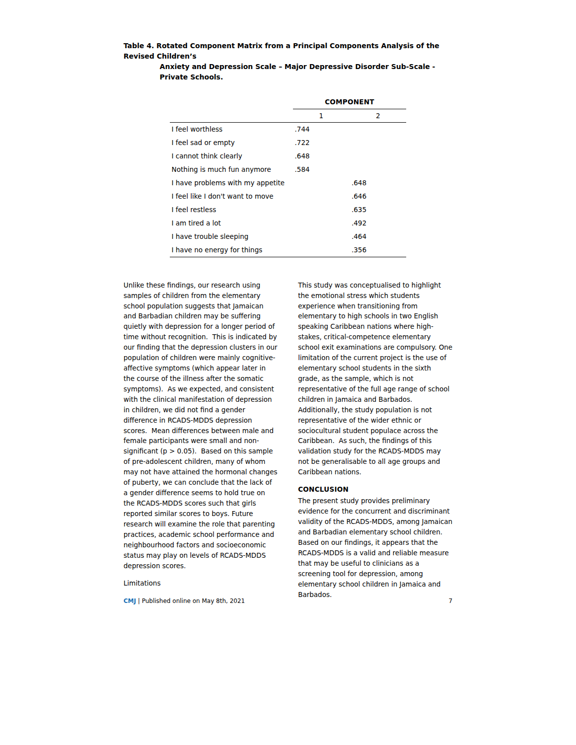Table 4. Rotated Component Matrix from a Principal Components Analysis of the Revised Children’s Anxiety and Depression Scale – Major Depressive Disorder Sub-Scale - Private Schools.
| | COMPONENT |
| --- | --- |
| | 1 | 2 |
| I feel worthless | .744 | |
| I feel sad or empty | .722 | |
| I cannot think clearly | .648 | |
| Nothing is much fun anymore | .584 | |
| I have problems with my appetite | | .648 |
| I feel like I don't want to move | | .646 |
| I feel restless | | .635 |
| I am tired a lot | | .492 |
| I have trouble sleeping | | .464 |
| I have no energy for things | | .356 |
Unlike these findings, our research using samples of children from the elementary school population suggests that Jamaican and Barbadian children may be suffering quietly with depression for a longer period of time without recognition. This is indicated by our finding that the depression clusters in our population of children were mainly cognitive-affective symptoms (which appear later in the course of the illness after the somatic symptoms). As we expected, and consistent with the clinical manifestation of depression in children, we did not find a gender difference in RCADS-MDDS depression scores. Mean differences between male and female participants were small and non-significant (p > 0.05). Based on this sample of pre-adolescent children, many of whom may not have attained the hormonal changes of puberty, we can conclude that the lack of a gender difference seems to hold true on the RCADS-MDDS scores such that girls reported similar scores to boys. Future research will examine the role that parenting practices, academic school performance and neighbourhood factors and socioeconomic status may play on levels of RCADS-MDDS depression scores.
Limitations
This study was conceptualised to highlight the emotional stress which students experience when transitioning from elementary to high schools in two English speaking Caribbean nations where high-stakes, critical-competence elementary school exit examinations are compulsory. One limitation of the current project is the use of elementary school students in the sixth grade, as the sample, which is not representative of the full age range of school children in Jamaica and Barbados. Additionally, the study population is not representative of the wider ethnic or sociocultural student populace across the Caribbean. As such, the findings of this validation study for the RCADS-MDDS may not be generalisable to all age groups and Caribbean nations.
CONCLUSION
The present study provides preliminary evidence for the concurrent and discriminant validity of the RCADS-MDDS, among Jamaican and Barbadian elementary school children. Based on our findings, it appears that the RCADS-MDDS is a valid and reliable measure that may be useful to clinicians as a screening tool for depression, among elementary school children in Jamaica and Barbados.
CMJ | Published online on May 8th, 2021
7